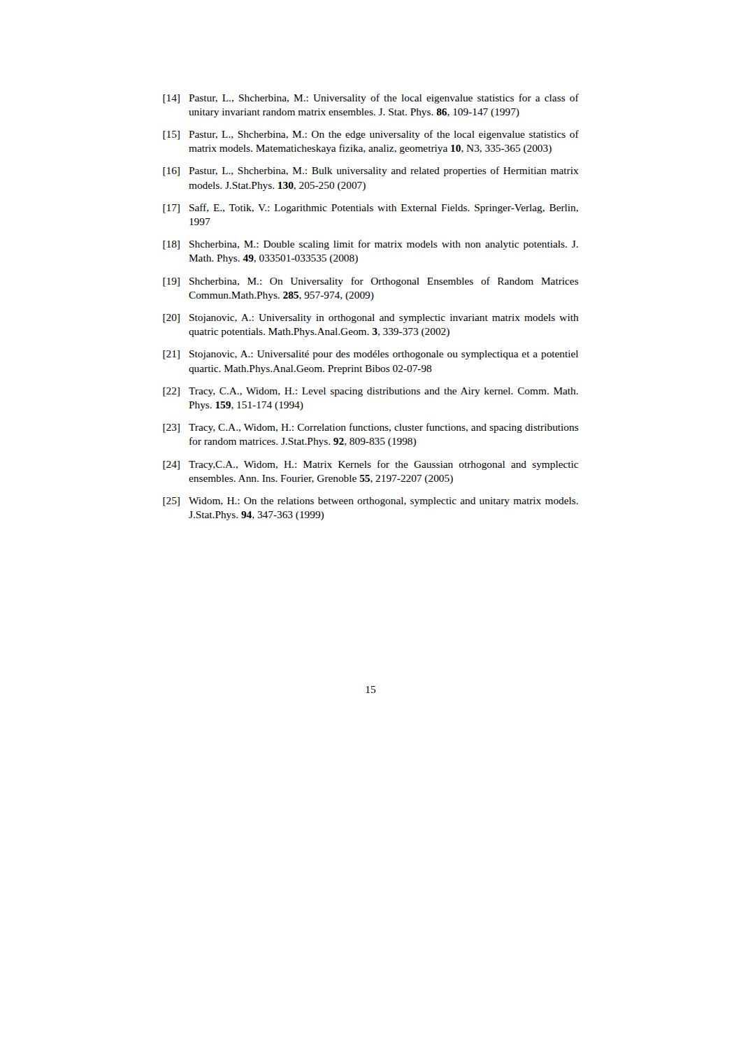[14] Pastur, L., Shcherbina, M.: Universality of the local eigenvalue statistics for a class of unitary invariant random matrix ensembles. J. Stat. Phys. 86, 109-147 (1997)
[15] Pastur, L., Shcherbina, M.: On the edge universality of the local eigenvalue statistics of matrix models. Matematicheskaya fizika, analiz, geometriya 10, N3, 335-365 (2003)
[16] Pastur, L., Shcherbina, M.: Bulk universality and related properties of Hermitian matrix models. J.Stat.Phys. 130, 205-250 (2007)
[17] Saff, E., Totik, V.: Logarithmic Potentials with External Fields. Springer-Verlag, Berlin, 1997
[18] Shcherbina, M.: Double scaling limit for matrix models with non analytic potentials. J. Math. Phys. 49, 033501-033535 (2008)
[19] Shcherbina, M.: On Universality for Orthogonal Ensembles of Random Matrices Commun.Math.Phys. 285, 957-974, (2009)
[20] Stojanovic, A.: Universality in orthogonal and symplectic invariant matrix models with quatric potentials. Math.Phys.Anal.Geom. 3, 339-373 (2002)
[21] Stojanovic, A.: Universalité pour des modéles orthogonale ou symplectiqua et a potentiel quartic. Math.Phys.Anal.Geom. Preprint Bibos 02-07-98
[22] Tracy, C.A., Widom, H.: Level spacing distributions and the Airy kernel. Comm. Math. Phys. 159, 151-174 (1994)
[23] Tracy, C.A., Widom, H.: Correlation functions, cluster functions, and spacing distributions for random matrices. J.Stat.Phys. 92, 809-835 (1998)
[24] Tracy,C.A., Widom, H.: Matrix Kernels for the Gaussian otrhogonal and symplectic ensembles. Ann. Ins. Fourier, Grenoble 55, 2197-2207 (2005)
[25] Widom, H.: On the relations between orthogonal, symplectic and unitary matrix models. J.Stat.Phys. 94, 347-363 (1999)
15